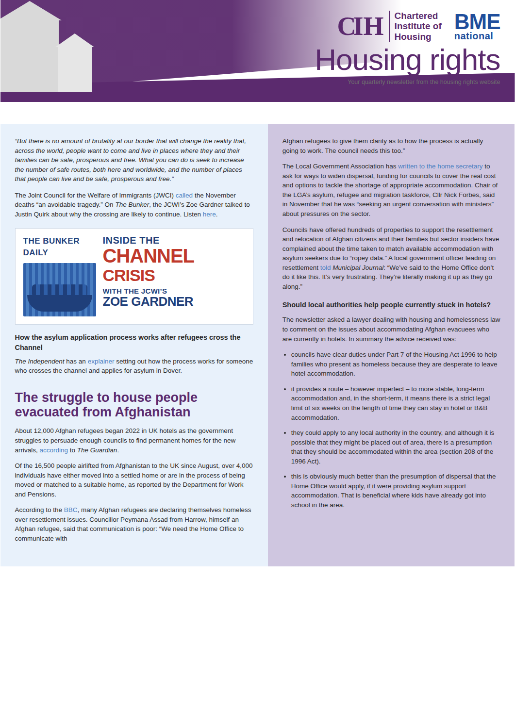CIH
Chartered
Institute of
Housing
BME
national
Housing rights
Your quarterly newsletter from the housing rights website
“But there is no amount of brutality at our border that will change the reality that, across the world, people want to come and live in places where they and their families can be safe, prosperous and free. What you can do is seek to increase the number of safe routes, both here and worldwide, and the number of places that people can live and be safe, prosperous and free.”
The Joint Council for the Welfare of Immigrants (JWCI) called the November deaths “an avoidable tragedy.” On The Bunker, the JCWI’s Zoe Gardner talked to Justin Quirk about why the crossing are likely to continue. Listen here.
THE BUNKER DAILY
INSIDE THE
CHANNEL
CRISIS
WITH THE JCWI’S
ZOE GARDNER
How the asylum application process works after refugees cross the Channel
The Independent has an explainer setting out how the process works for someone who crosses the channel and applies for asylum in Dover.
The struggle to house people evacuated from Afghanistan
About 12,000 Afghan refugees began 2022 in UK hotels as the government struggles to persuade enough councils to find permanent homes for the new arrivals, according to The Guardian.
Of the 16,500 people airlifted from Afghanistan to the UK since August, over 4,000 individuals have either moved into a settled home or are in the process of being moved or matched to a suitable home, as reported by the Department for Work and Pensions.
According to the BBC, many Afghan refugees are declaring themselves homeless over resettlement issues. Councillor Peymana Assad from Harrow, himself an Afghan refugee, said that communication is poor: “We need the Home Office to communicate with
Afghan refugees to give them clarity as to how the process is actually going to work. The council needs this too.”
The Local Government Association has written to the home secretary to ask for ways to widen dispersal, funding for councils to cover the real cost and options to tackle the shortage of appropriate accommodation. Chair of the LGA’s asylum, refugee and migration taskforce, Cllr Nick Forbes, said in November that he was “seeking an urgent conversation with ministers” about pressures on the sector.
Councils have offered hundreds of properties to support the resettlement and relocation of Afghan citizens and their families but sector insiders have complained about the time taken to match available accommodation with asylum seekers due to “ropey data.” A local government officer leading on resettlement told Municipal Journal: “We’ve said to the Home Office don’t do it like this. It’s very frustrating. They’re literally making it up as they go along.”
Should local authorities help people currently stuck in hotels?
The newsletter asked a lawyer dealing with housing and homelessness law to comment on the issues about accommodating Afghan evacuees who are currently in hotels. In summary the advice received was:
councils have clear duties under Part 7 of the Housing Act 1996 to help families who present as homeless because they are desperate to leave hotel accommodation.
it provides a route – however imperfect – to more stable, long-term accommodation and, in the short-term, it means there is a strict legal limit of six weeks on the length of time they can stay in hotel or B&B accommodation.
they could apply to any local authority in the country, and although it is possible that they might be placed out of area, there is a presumption that they should be accommodated within the area (section 208 of the 1996 Act).
this is obviously much better than the presumption of dispersal that the Home Office would apply, if it were providing asylum support accommodation. That is beneficial where kids have already got into school in the area.